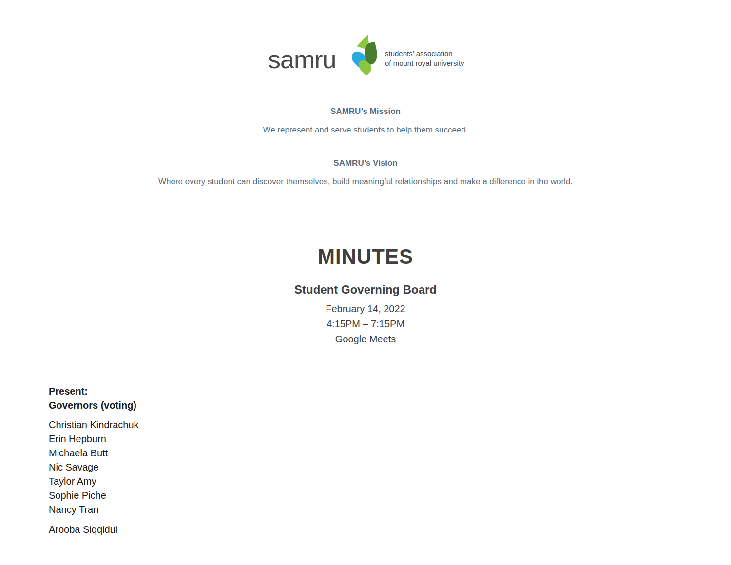samru students’ association
of mount royal university
SAMRU’s Mission
We represent and serve students to help them succeed.
SAMRU’s Vision
Where every student can discover themselves, build meaningful relationships and make a difference in the world.
MINUTES
Student Governing Board
February 14, 2022
4:15PM – 7:15PM
Google Meets
Present:
Governors (voting)
Christian Kindrachuk
Erin Hepburn
Michaela Butt
Nic Savage
Taylor Amy
Sophie Piche
Nancy Tran
Arooba Siqqidui